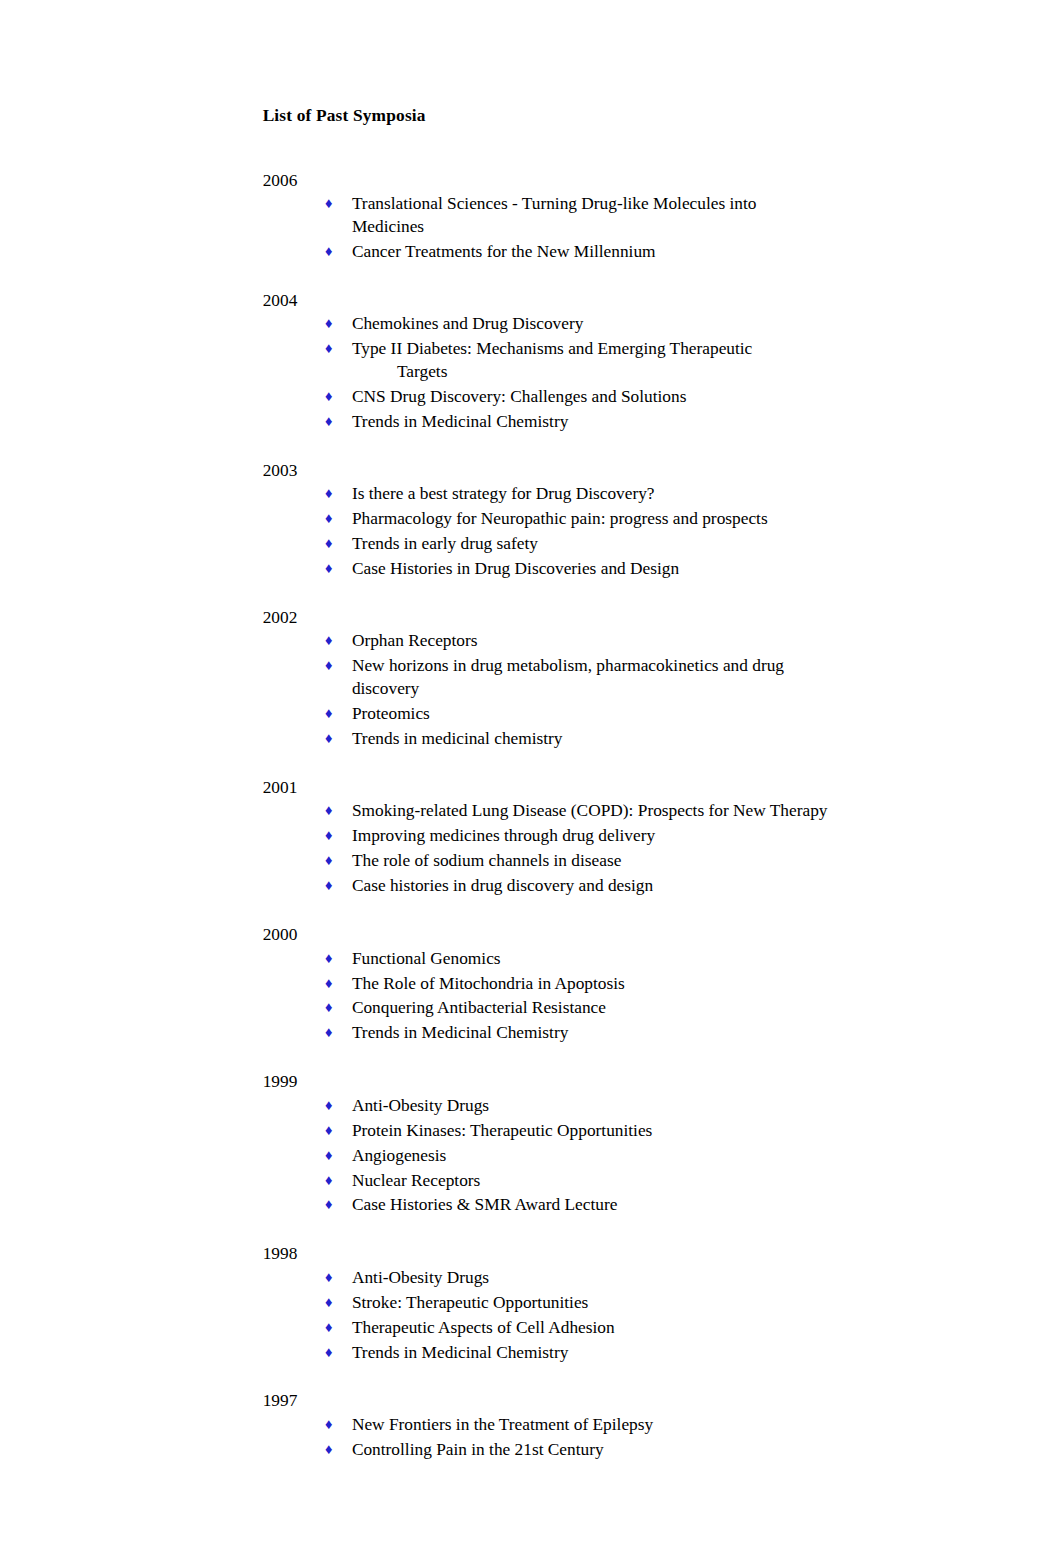List of Past Symposia
2006
Translational Sciences - Turning Drug-like Molecules into Medicines
Cancer Treatments for the New Millennium
2004
Chemokines and Drug Discovery
Type II Diabetes: Mechanisms and Emerging TherapeuticTargets
CNS Drug Discovery: Challenges and Solutions
Trends in Medicinal Chemistry
2003
Is there a best strategy for Drug Discovery?
Pharmacology for Neuropathic pain: progress and prospects
Trends in early drug safety
Case Histories in Drug Discoveries and Design
2002
Orphan Receptors
New horizons in drug metabolism, pharmacokinetics and drug discovery
Proteomics
Trends in medicinal chemistry
2001
Smoking-related Lung Disease (COPD): Prospects for New Therapy
Improving medicines through drug delivery
The role of sodium channels in disease
Case histories in drug discovery and design
2000
Functional Genomics
The Role of Mitochondria in Apoptosis
Conquering Antibacterial Resistance
Trends in Medicinal Chemistry
1999
Anti-Obesity Drugs
Protein Kinases: Therapeutic Opportunities
Angiogenesis
Nuclear Receptors
Case Histories & SMR Award Lecture
1998
Anti-Obesity Drugs
Stroke: Therapeutic Opportunities
Therapeutic Aspects of Cell Adhesion
Trends in Medicinal Chemistry
1997
New Frontiers in the Treatment of Epilepsy
Controlling Pain in the 21st Century